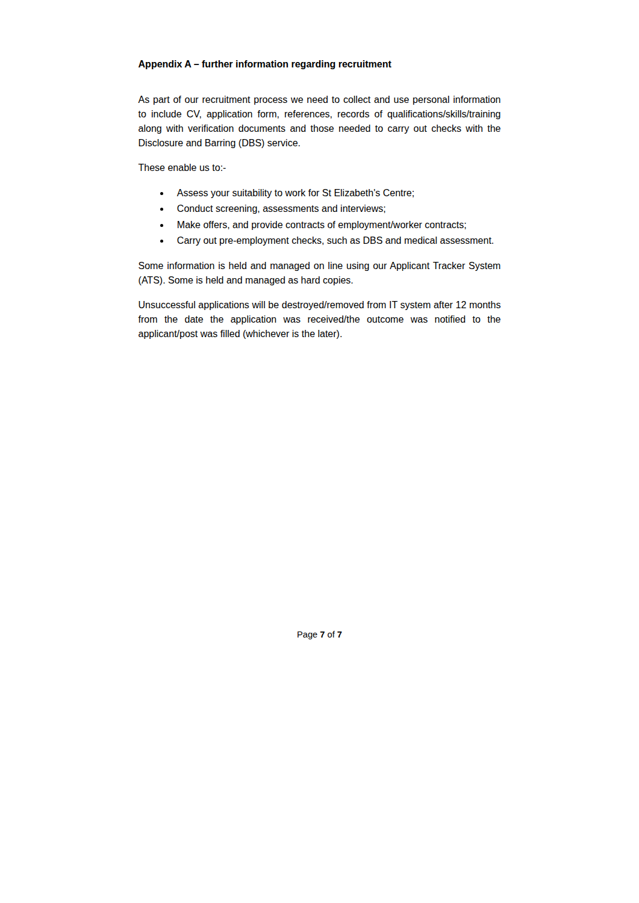Appendix A – further information regarding recruitment
As part of our recruitment process we need to collect and use personal information to include CV, application form, references, records of qualifications/skills/training along with verification documents and those needed to carry out checks with the Disclosure and Barring (DBS) service.
These enable us to:-
Assess your suitability to work for St Elizabeth's Centre;
Conduct screening, assessments and interviews;
Make offers, and provide contracts of employment/worker contracts;
Carry out pre-employment checks, such as DBS and medical assessment.
Some information is held and managed on line using our Applicant Tracker System (ATS). Some is held and managed as hard copies.
Unsuccessful applications will be destroyed/removed from IT system after 12 months from the date the application was received/the outcome was notified to the applicant/post was filled (whichever is the later).
Page 7 of 7